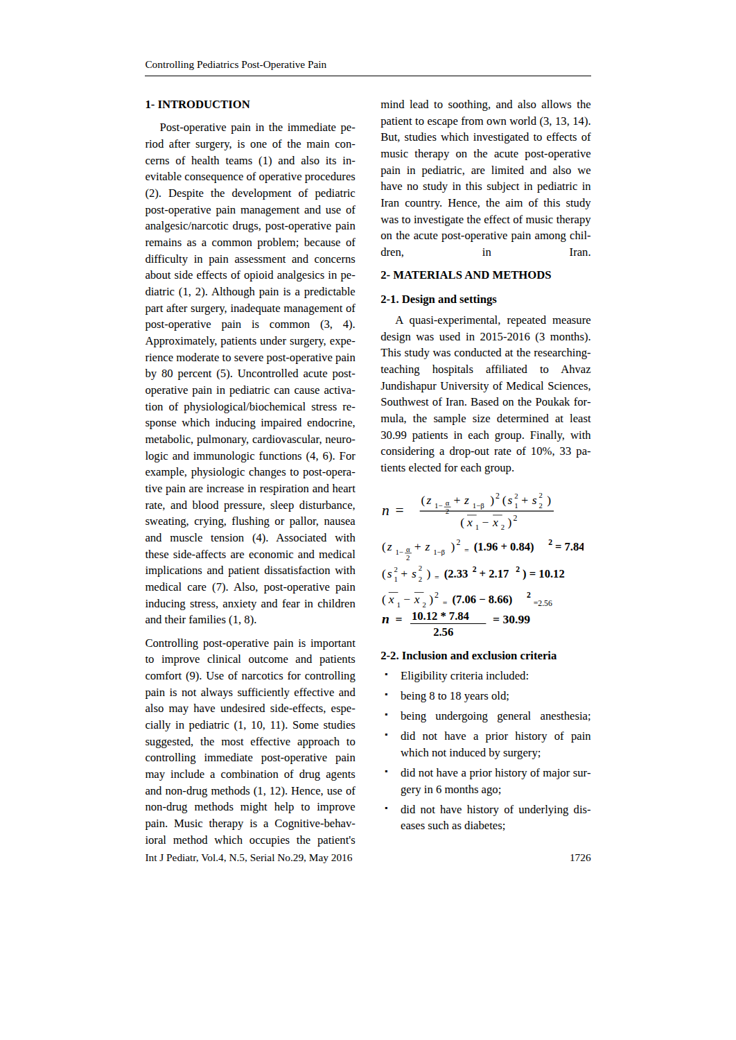Controlling Pediatrics Post-Operative Pain
1- INTRODUCTION
Post-operative pain in the immediate period after surgery, is one of the main concerns of health teams (1) and also its inevitable consequence of operative procedures (2). Despite the development of pediatric post-operative pain management and use of analgesic/narcotic drugs, post-operative pain remains as a common problem; because of difficulty in pain assessment and concerns about side effects of opioid analgesics in pediatric (1, 2). Although pain is a predictable part after surgery, inadequate management of post-operative pain is common (3, 4). Approximately, patients under surgery, experience moderate to severe post-operative pain by 80 percent (5). Uncontrolled acute post-operative pain in pediatric can cause activation of physiological/biochemical stress response which inducing impaired endocrine, metabolic, pulmonary, cardiovascular, neurologic and immunologic functions (4, 6). For example, physiologic changes to post-operative pain are increase in respiration and heart rate, and blood pressure, sleep disturbance, sweating, crying, flushing or pallor, nausea and muscle tension (4). Associated with these side-affects are economic and medical implications and patient dissatisfaction with medical care (7). Also, post-operative pain inducing stress, anxiety and fear in children and their families (1, 8).
Controlling post-operative pain is important to improve clinical outcome and patients comfort (9). Use of narcotics for controlling pain is not always sufficiently effective and also may have undesired side-effects, especially in pediatric (1, 10, 11). Some studies suggested, the most effective approach to controlling immediate post-operative pain may include a combination of drug agents and non-drug methods (1, 12). Hence, use of non-drug methods might help to improve pain. Music therapy is a Cognitive-behavioral method which occupies the patient's mind lead to soothing, and also allows the patient to escape from own world (3, 13, 14). But, studies which investigated to effects of music therapy on the acute post-operative pain in pediatric, are limited and also we have no study in this subject in pediatric in Iran country. Hence, the aim of this study was to investigate the effect of music therapy on the acute post-operative pain among children, in Iran.
2- MATERIALS AND METHODS
2-1. Design and settings
A quasi-experimental, repeated measure design was used in 2015-2016 (3 months). This study was conducted at the researching-teaching hospitals affiliated to Ahvaz Jundishapur University of Medical Sciences, Southwest of Iran. Based on the Poukak formula, the sample size determined at least 30.99 patients in each group. Finally, with considering a drop-out rate of 10%, 33 patients elected for each group.
2-2. Inclusion and exclusion criteria
Eligibility criteria included:
being 8 to 18 years old;
being undergoing general anesthesia;
did not have a prior history of pain which not induced by surgery;
did not have a prior history of major surgery in 6 months ago;
did not have history of underlying diseases such as diabetes;
Int J Pediatr, Vol.4, N.5, Serial No.29, May 2016 1726